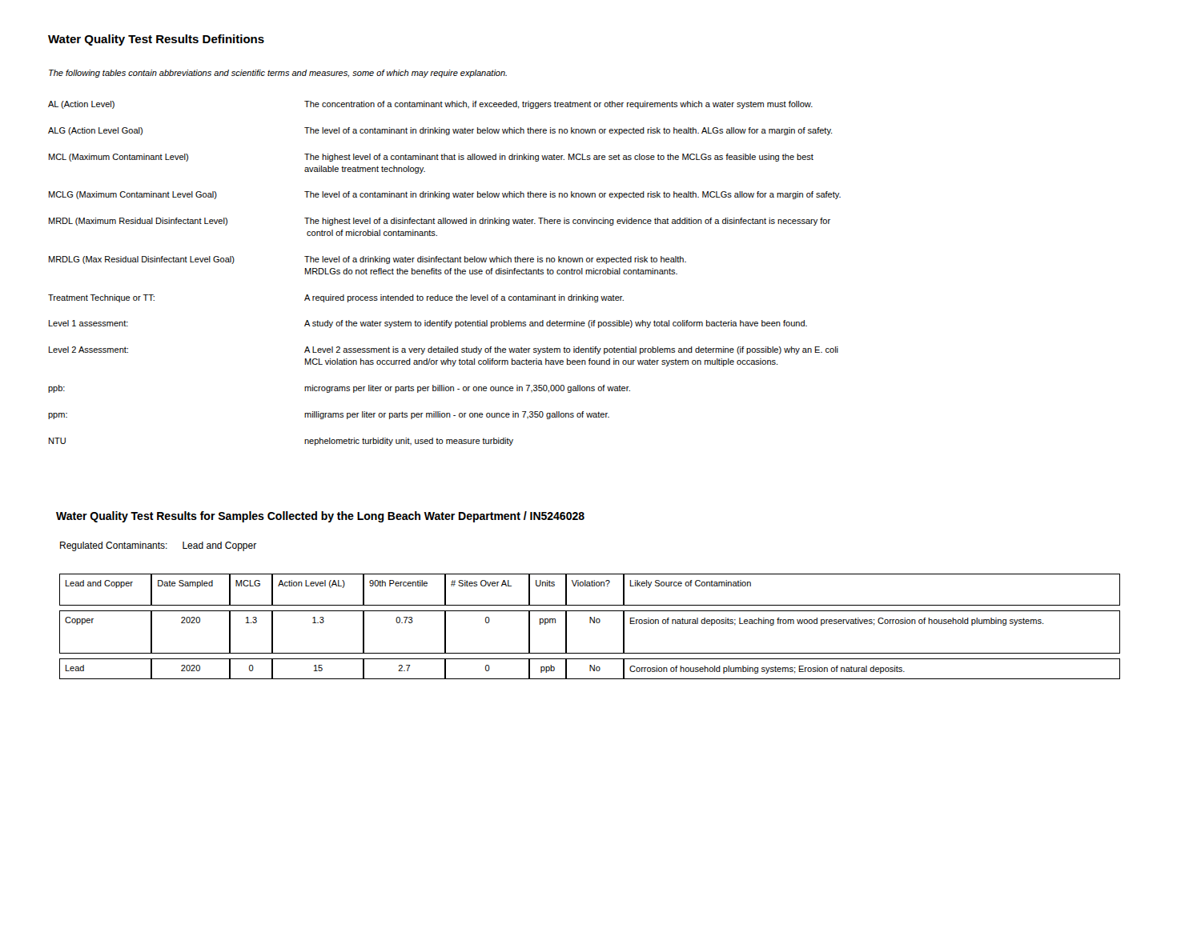Water Quality Test Results Definitions
The following tables contain abbreviations and scientific terms and measures, some of which may require explanation.
| AL (Action Level) | The concentration of a contaminant which, if exceeded, triggers treatment or other requirements which a water system must follow. |
| ALG (Action Level Goal) | The level of a contaminant in drinking water below which there is no known or expected risk to health. ALGs allow for a margin of safety. |
| MCL (Maximum Contaminant Level) | The highest level of a contaminant that is allowed in drinking water. MCLs are set as close to the MCLGs as feasible using the best available treatment technology. |
| MCLG (Maximum Contaminant Level Goal) | The level of a contaminant in drinking water below which there is no known or expected risk to health. MCLGs allow for a margin of safety. |
| MRDL (Maximum Residual Disinfectant Level) | The highest level of a disinfectant allowed in drinking water. There is convincing evidence that addition of a disinfectant is necessary for control of microbial contaminants. |
| MRDLG (Max Residual Disinfectant Level Goal) | The level of a drinking water disinfectant below which there is no known or expected risk to health. MRDLGs do not reflect the benefits of the use of disinfectants to control microbial contaminants. |
| Treatment Technique or TT: | A required process intended to reduce the level of a contaminant in drinking water. |
| Level 1 assessment: | A study of the water system to identify potential problems and determine (if possible) why total coliform bacteria have been found. |
| Level 2 Assessment: | A Level 2 assessment is a very detailed study of the water system to identify potential problems and determine (if possible) why an E. coli MCL violation has occurred and/or why total coliform bacteria have been found in our water system on multiple occasions. |
| ppb: | micrograms per liter or parts per billion - or one ounce in 7,350,000 gallons of water. |
| ppm: | milligrams per liter or parts per million - or one ounce in 7,350 gallons of water. |
| NTU | nephelometric turbidity unit, used to measure turbidity |
Water Quality Test Results for Samples Collected by the Long Beach Water Department / IN5246028
Regulated Contaminants: Lead and Copper
| Lead and Copper | Date Sampled | MCLG | Action Level (AL) | 90th Percentile | # Sites Over AL | Units | Violation? | Likely Source of Contamination |
| --- | --- | --- | --- | --- | --- | --- | --- | --- |
| Copper | 2020 | 1.3 | 1.3 | 0.73 | 0 | ppm | No | Erosion of natural deposits; Leaching from wood preservatives; Corrosion of household plumbing systems. |
| Lead | 2020 | 0 | 15 | 2.7 | 0 | ppb | No | Corrosion of household plumbing systems; Erosion of natural deposits. |